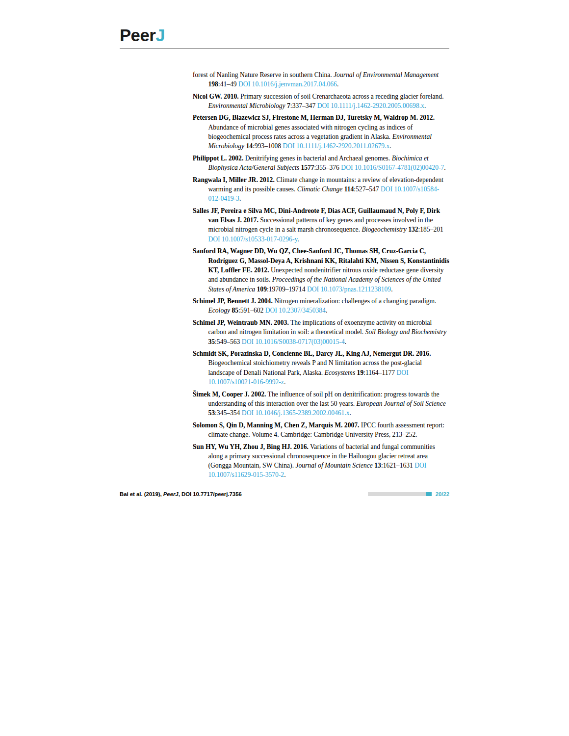PeerJ
forest of Nanling Nature Reserve in southern China. Journal of Environmental Management 198:41–49 DOI 10.1016/j.jenvman.2017.04.066.
Nicol GW. 2010. Primary succession of soil Crenarchaeota across a receding glacier foreland. Environmental Microbiology 7:337–347 DOI 10.1111/j.1462-2920.2005.00698.x.
Petersen DG, Blazewicz SJ, Firestone M, Herman DJ, Turetsky M, Waldrop M. 2012. Abundance of microbial genes associated with nitrogen cycling as indices of biogeochemical process rates across a vegetation gradient in Alaska. Environmental Microbiology 14:993–1008 DOI 10.1111/j.1462-2920.2011.02679.x.
Philippot L. 2002. Denitrifying genes in bacterial and Archaeal genomes. Biochimica et Biophysica Acta/General Subjects 1577:355–376 DOI 10.1016/S0167-4781(02)00420-7.
Rangwala I, Miller JR. 2012. Climate change in mountains: a review of elevation-dependent warming and its possible causes. Climatic Change 114:527–547 DOI 10.1007/s10584-012-0419-3.
Salles JF, Pereira e Silva MC, Dini-Andreote F, Dias ACF, Guillaumaud N, Poly F, Dirk van Elsas J. 2017. Successional patterns of key genes and processes involved in the microbial nitrogen cycle in a salt marsh chronosequence. Biogeochemistry 132:185–201 DOI 10.1007/s10533-017-0296-y.
Sanford RA, Wagner DD, Wu QZ, Chee-Sanford JC, Thomas SH, Cruz-Garcia C, Rodríguez G, Massol-Deya A, Krishnani KK, Ritalahti KM, Nissen S, Konstantinidis KT, Loffler FE. 2012. Unexpected nondenitrifier nitrous oxide reductase gene diversity and abundance in soils. Proceedings of the National Academy of Sciences of the United States of America 109:19709–19714 DOI 10.1073/pnas.1211238109.
Schimel JP, Bennett J. 2004. Nitrogen mineralization: challenges of a changing paradigm. Ecology 85:591–602 DOI 10.2307/3450384.
Schimel JP, Weintraub MN. 2003. The implications of exoenzyme activity on microbial carbon and nitrogen limitation in soil: a theoretical model. Soil Biology and Biochemistry 35:549–563 DOI 10.1016/S0038-0717(03)00015-4.
Schmidt SK, Porazinska D, Concienne BL, Darcy JL, King AJ, Nemergut DR. 2016. Biogeochemical stoichiometry reveals P and N limitation across the post-glacial landscape of Denali National Park, Alaska. Ecosystems 19:1164–1177 DOI 10.1007/s10021-016-9992-z.
Šimek M, Cooper J. 2002. The influence of soil pH on denitrification: progress towards the understanding of this interaction over the last 50 years. European Journal of Soil Science 53:345–354 DOI 10.1046/j.1365-2389.2002.00461.x.
Solomon S, Qin D, Manning M, Chen Z, Marquis M. 2007. IPCC fourth assessment report: climate change. Volume 4. Cambridge: Cambridge University Press, 213–252.
Sun HY, Wu YH, Zhou J, Bing HJ. 2016. Variations of bacterial and fungal communities along a primary successional chronosequence in the Hailuogou glacier retreat area (Gongga Mountain, SW China). Journal of Mountain Science 13:1621–1631 DOI 10.1007/s11629-015-3570-2.
Bai et al. (2019), PeerJ, DOI 10.7717/peerj.7356
20/22